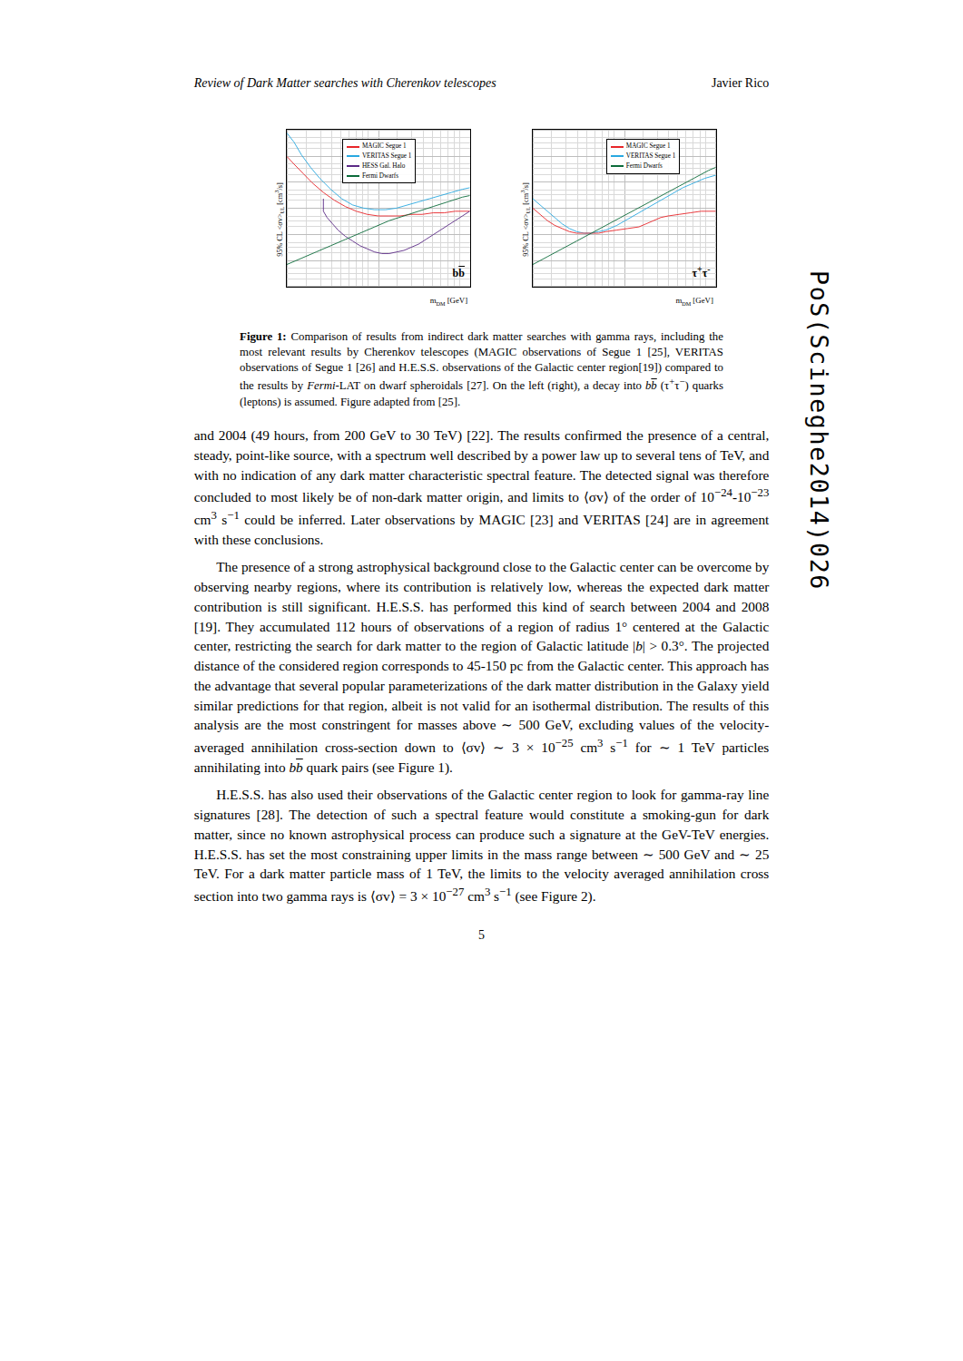Review of Dark Matter searches with Cherenkov telescopes Javier Rico
PoS(Scineghe2014)026
95% CL <σv>UL [cm3/s]
10-20
10-21
10-22
10-23
10-24
10-25
10-26
102
103
104
MAGIC Segue 1
VERITAS Segue 1
HESS Gal. Halo
Fermi Dwarfs
bb
mDM [GeV]
95% CL <σv>UL [cm3/s]
10-20
10-21
10-22
10-23
10-24
10-25
10-26
102
103
104
MAGIC Segue 1
VERITAS Segue 1
Fermi Dwarfs
τ+τ-
mDM [GeV]
Figure 1: Comparison of results from indirect dark matter searches with gamma rays, including the most relevant results by Cherenkov telescopes (MAGIC observations of Segue 1 [25], VERITAS observations of Segue 1 [26] and H.E.S.S. observations of the Galactic center region[19]) compared to the results by Fermi-LAT on dwarf spheroidals [27]. On the left (right), a decay into bb (τ+τ−) quarks (leptons) is assumed. Figure adapted from [25].
and 2004 (49 hours, from 200 GeV to 30 TeV) [22]. The results confirmed the presence of a central, steady, point-like source, with a spectrum well described by a power law up to several tens of TeV, and with no indication of any dark matter characteristic spectral feature. The detected signal was therefore concluded to most likely be of non-dark matter origin, and limits to ⟨σv⟩ of the order of 10−24-10−23 cm3 s−1 could be inferred. Later observations by MAGIC [23] and VERITAS [24] are in agreement with these conclusions.
The presence of a strong astrophysical background close to the Galactic center can be overcome by observing nearby regions, where its contribution is relatively low, whereas the expected dark matter contribution is still significant. H.E.S.S. has performed this kind of search between 2004 and 2008 [19]. They accumulated 112 hours of observations of a region of radius 1° centered at the Galactic center, restricting the search for dark matter to the region of Galactic latitude |b| > 0.3°. The projected distance of the considered region corresponds to 45-150 pc from the Galactic center. This approach has the advantage that several popular parameterizations of the dark matter distribution in the Galaxy yield similar predictions for that region, albeit is not valid for an isothermal distribution. The results of this analysis are the most constringent for masses above ∼ 500 GeV, excluding values of the velocity-averaged annihilation cross-section down to ⟨σv⟩ ∼ 3 × 10−25 cm3 s−1 for ∼ 1 TeV particles annihilating into bb quark pairs (see Figure 1).
H.E.S.S. has also used their observations of the Galactic center region to look for gamma-ray line signatures [28]. The detection of such a spectral feature would constitute a smoking-gun for dark matter, since no known astrophysical process can produce such a signature at the GeV-TeV energies. H.E.S.S. has set the most constraining upper limits in the mass range between ∼ 500 GeV and ∼ 25 TeV. For a dark matter particle mass of 1 TeV, the limits to the velocity averaged annihilation cross section into two gamma rays is ⟨σv⟩ = 3 × 10−27 cm3 s−1 (see Figure 2).
5